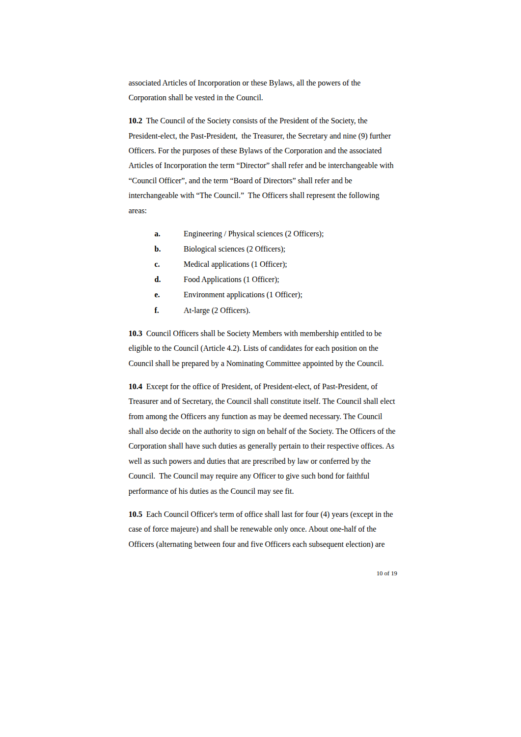associated Articles of Incorporation or these Bylaws, all the powers of the Corporation shall be vested in the Council.
10.2 The Council of the Society consists of the President of the Society, the President-elect, the Past-President, the Treasurer, the Secretary and nine (9) further Officers. For the purposes of these Bylaws of the Corporation and the associated Articles of Incorporation the term “Director” shall refer and be interchangeable with “Council Officer”, and the term “Board of Directors” shall refer and be interchangeable with “The Council.” The Officers shall represent the following areas:
a. Engineering / Physical sciences (2 Officers);
b. Biological sciences (2 Officers);
c. Medical applications (1 Officer);
d. Food Applications (1 Officer);
e. Environment applications (1 Officer);
f. At-large (2 Officers).
10.3 Council Officers shall be Society Members with membership entitled to be eligible to the Council (Article 4.2). Lists of candidates for each position on the Council shall be prepared by a Nominating Committee appointed by the Council.
10.4 Except for the office of President, of President-elect, of Past-President, of Treasurer and of Secretary, the Council shall constitute itself. The Council shall elect from among the Officers any function as may be deemed necessary. The Council shall also decide on the authority to sign on behalf of the Society. The Officers of the Corporation shall have such duties as generally pertain to their respective offices. As well as such powers and duties that are prescribed by law or conferred by the Council. The Council may require any Officer to give such bond for faithful performance of his duties as the Council may see fit.
10.5 Each Council Officer's term of office shall last for four (4) years (except in the case of force majeure) and shall be renewable only once. About one-half of the Officers (alternating between four and five Officers each subsequent election) are
10 of 19